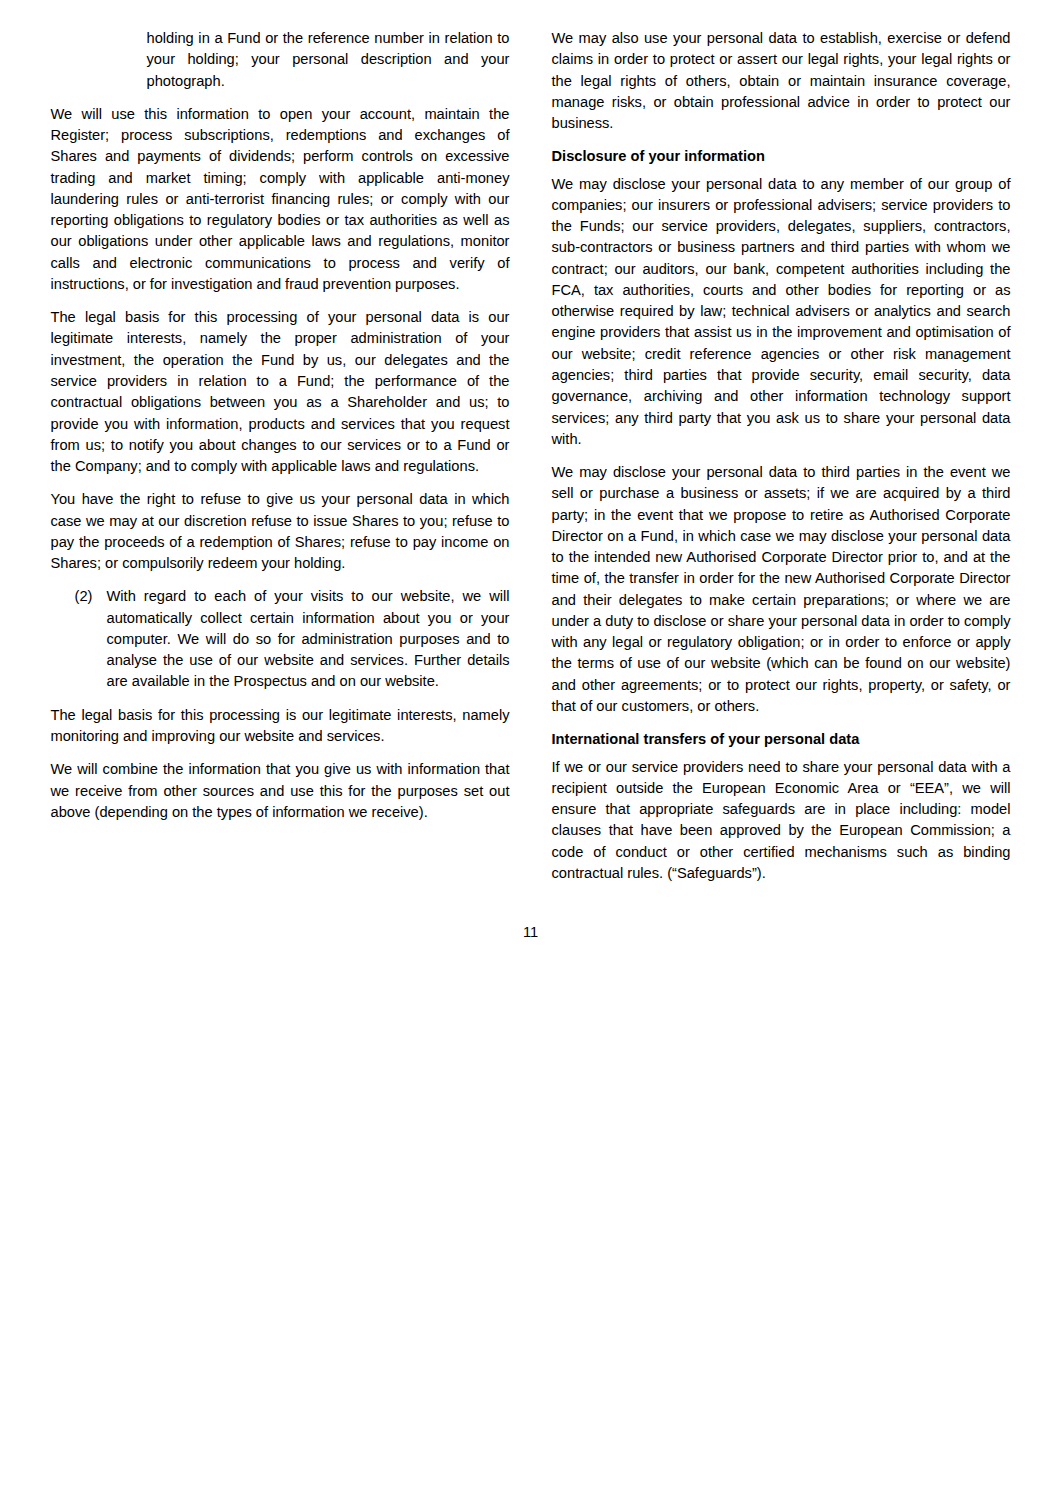holding in a Fund or the reference number in relation to your holding; your personal description and your photograph.
We will use this information to open your account, maintain the Register; process subscriptions, redemptions and exchanges of Shares and payments of dividends; perform controls on excessive trading and market timing; comply with applicable anti-money laundering rules or anti-terrorist financing rules; or comply with our reporting obligations to regulatory bodies or tax authorities as well as our obligations under other applicable laws and regulations, monitor calls and electronic communications to process and verify of instructions, or for investigation and fraud prevention purposes.
The legal basis for this processing of your personal data is our legitimate interests, namely the proper administration of your investment, the operation the Fund by us, our delegates and the service providers in relation to a Fund; the performance of the contractual obligations between you as a Shareholder and us; to provide you with information, products and services that you request from us; to notify you about changes to our services or to a Fund or the Company; and to comply with applicable laws and regulations.
You have the right to refuse to give us your personal data in which case we may at our discretion refuse to issue Shares to you; refuse to pay the proceeds of a redemption of Shares; refuse to pay income on Shares; or compulsorily redeem your holding.
(2)
With regard to each of your visits to our website, we will automatically collect certain information about you or your computer. We will do so for administration purposes and to analyse the use of our website and services. Further details are available in the Prospectus and on our website.
The legal basis for this processing is our legitimate interests, namely monitoring and improving our website and services.
We will combine the information that you give us with information that we receive from other sources and use this for the purposes set out above (depending on the types of information we receive).
We may also use your personal data to establish, exercise or defend claims in order to protect or assert our legal rights, your legal rights or the legal rights of others, obtain or maintain insurance coverage, manage risks, or obtain professional advice in order to protect our business.
Disclosure of your information
We may disclose your personal data to any member of our group of companies; our insurers or professional advisers; service providers to the Funds; our service providers, delegates, suppliers, contractors, sub-contractors or business partners and third parties with whom we contract; our auditors, our bank, competent authorities including the FCA, tax authorities, courts and other bodies for reporting or as otherwise required by law; technical advisers or analytics and search engine providers that assist us in the improvement and optimisation of our website; credit reference agencies or other risk management agencies; third parties that provide security, email security, data governance, archiving and other information technology support services; any third party that you ask us to share your personal data with.
We may disclose your personal data to third parties in the event we sell or purchase a business or assets; if we are acquired by a third party; in the event that we propose to retire as Authorised Corporate Director on a Fund, in which case we may disclose your personal data to the intended new Authorised Corporate Director prior to, and at the time of, the transfer in order for the new Authorised Corporate Director and their delegates to make certain preparations; or where we are under a duty to disclose or share your personal data in order to comply with any legal or regulatory obligation; or in order to enforce or apply the terms of use of our website (which can be found on our website) and other agreements; or to protect our rights, property, or safety, or that of our customers, or others.
International transfers of your personal data
If we or our service providers need to share your personal data with a recipient outside the European Economic Area or “EEA”, we will ensure that appropriate safeguards are in place including: model clauses that have been approved by the European Commission; a code of conduct or other certified mechanisms such as binding contractual rules. (“Safeguards”).
11